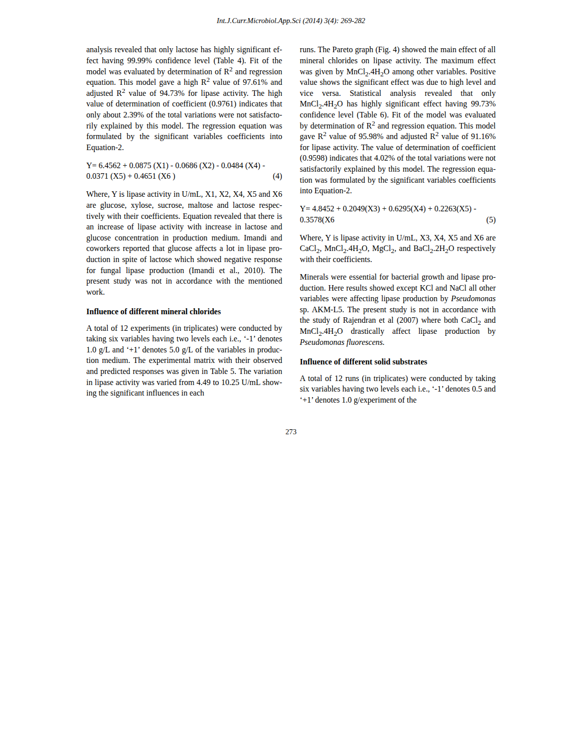Int.J.Curr.Microbiol.App.Sci (2014) 3(4): 269-282
analysis revealed that only lactose has highly significant effect having 99.99% confidence level (Table 4). Fit of the model was evaluated by determination of R2 and regression equation. This model gave a high R2 value of 97.61% and adjusted R2 value of 94.73% for lipase activity. The high value of determination of coefficient (0.9761) indicates that only about 2.39% of the total variations were not satisfactorily explained by this model. The regression equation was formulated by the significant variables coefficients into Equation-2.
Y= 6.4562 + 0.0875 (X1) - 0.0686 (X2) - 0.0484 (X4) - 0.0371 (X5) + 0.4651 (X6 ) (4)
Where, Y is lipase activity in U/mL, X1, X2, X4, X5 and X6 are glucose, xylose, sucrose, maltose and lactose respectively with their coefficients. Equation revealed that there is an increase of lipase activity with increase in lactose and glucose concentration in production medium. Imandi and coworkers reported that glucose affects a lot in lipase production in spite of lactose which showed negative response for fungal lipase production (Imandi et al., 2010). The present study was not in accordance with the mentioned work.
Influence of different mineral chlorides
A total of 12 experiments (in triplicates) were conducted by taking six variables having two levels each i.e., ‘-1’ denotes 1.0 g/L and ‘+1’ denotes 5.0 g/L of the variables in production medium. The experimental matrix with their observed and predicted responses was given in Table 5. The variation in lipase activity was varied from 4.49 to 10.25 U/mL showing the significant influences in each
runs. The Pareto graph (Fig. 4) showed the main effect of all mineral chlorides on lipase activity. The maximum effect was given by MnCl2.4H2O among other variables. Positive value shows the significant effect was due to high level and vice versa. Statistical analysis revealed that only MnCl2.4H2O has highly significant effect having 99.73% confidence level (Table 6). Fit of the model was evaluated by determination of R2 and regression equation. This model gave R2 value of 95.98% and adjusted R2 value of 91.16% for lipase activity. The value of determination of coefficient (0.9598) indicates that 4.02% of the total variations were not satisfactorily explained by this model. The regression equation was formulated by the significant variables coefficients into Equation-2.
Y= 4.8452 + 0.2049(X3) + 0.6295(X4) + 0.2263(X5) - 0.3578(X6 (5)
Where, Y is lipase activity in U/mL, X3, X4, X5 and X6 are CaCl2, MnCl2.4H2O, MgCl2, and BaCl2.2H2O respectively with their coefficients.
Minerals were essential for bacterial growth and lipase production. Here results showed except KCl and NaCl all other variables were affecting lipase production by Pseudomonas sp. AKM-L5. The present study is not in accordance with the study of Rajendran et al (2007) where both CaCl2 and MnCl2.4H2O drastically affect lipase production by Pseudomonas fluorescens.
Influence of different solid substrates
A total of 12 runs (in triplicates) were conducted by taking six variables having two levels each i.e., ‘-1’ denotes 0.5 and ‘+1’ denotes 1.0 g/experiment of the
273